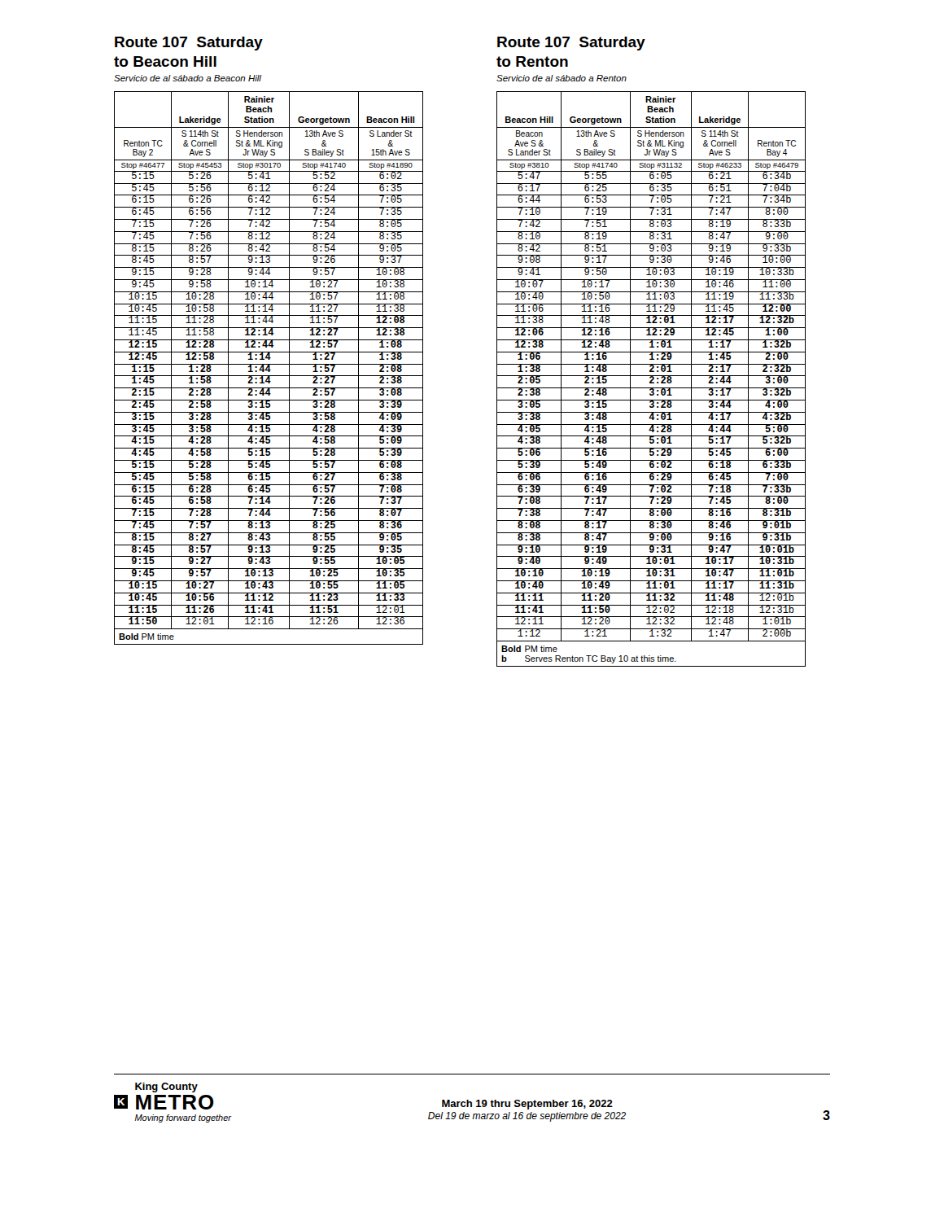Route 107 Saturday
to Beacon Hill
Servicio de al sábado a Beacon Hill
| | Lakeridge | Rainier Beach Station | Georgetown | Beacon Hill |
| --- | --- | --- | --- | --- |
| Renton TC Bay 2 | S 114th St & Cornell Ave S | S Henderson St & ML King Jr Way S | 13th Ave S & S Bailey St | S Lander St & 15th Ave S |
| Stop #46477 | Stop #45453 | Stop #30170 | Stop #41740 | Stop #41890 |
| 5:15 | 5:26 | 5:41 | 5:52 | 6:02 |
| 5:45 | 5:56 | 6:12 | 6:24 | 6:35 |
| 6:15 | 6:26 | 6:42 | 6:54 | 7:05 |
| 6:45 | 6:56 | 7:12 | 7:24 | 7:35 |
| 7:15 | 7:26 | 7:42 | 7:54 | 8:05 |
| 7:45 | 7:56 | 8:12 | 8:24 | 8:35 |
| 8:15 | 8:26 | 8:42 | 8:54 | 9:05 |
| 8:45 | 8:57 | 9:13 | 9:26 | 9:37 |
| 9:15 | 9:28 | 9:44 | 9:57 | 10:08 |
| 9:45 | 9:58 | 10:14 | 10:27 | 10:38 |
| 10:15 | 10:28 | 10:44 | 10:57 | 11:08 |
| 10:45 | 10:58 | 11:14 | 11:27 | 11:38 |
| 11:15 | 11:28 | 11:44 | 11:57 | 12:08 |
| 11:45 | 11:58 | 12:14 | 12:27 | 12:38 |
| 12:15 | 12:28 | 12:44 | 12:57 | 1:08 |
| 12:45 | 12:58 | 1:14 | 1:27 | 1:38 |
| 1:15 | 1:28 | 1:44 | 1:57 | 2:08 |
| 1:45 | 1:58 | 2:14 | 2:27 | 2:38 |
| 2:15 | 2:28 | 2:44 | 2:57 | 3:08 |
| 2:45 | 2:58 | 3:15 | 3:28 | 3:39 |
| 3:15 | 3:28 | 3:45 | 3:58 | 4:09 |
| 3:45 | 3:58 | 4:15 | 4:28 | 4:39 |
| 4:15 | 4:28 | 4:45 | 4:58 | 5:09 |
| 4:45 | 4:58 | 5:15 | 5:28 | 5:39 |
| 5:15 | 5:28 | 5:45 | 5:57 | 6:08 |
| 5:45 | 5:58 | 6:15 | 6:27 | 6:38 |
| 6:15 | 6:28 | 6:45 | 6:57 | 7:08 |
| 6:45 | 6:58 | 7:14 | 7:26 | 7:37 |
| 7:15 | 7:28 | 7:44 | 7:56 | 8:07 |
| 7:45 | 7:57 | 8:13 | 8:25 | 8:36 |
| 8:15 | 8:27 | 8:43 | 8:55 | 9:05 |
| 8:45 | 8:57 | 9:13 | 9:25 | 9:35 |
| 9:15 | 9:27 | 9:43 | 9:55 | 10:05 |
| 9:45 | 9:57 | 10:13 | 10:25 | 10:35 |
| 10:15 | 10:27 | 10:43 | 10:55 | 11:05 |
| 10:45 | 10:56 | 11:12 | 11:23 | 11:33 |
| 11:15 | 11:26 | 11:41 | 11:51 | 12:01 |
| 11:50 | 12:01 | 12:16 | 12:26 | 12:36 |
Bold PM time
Route 107 Saturday
to Renton
Servicio de al sábado a Renton
| Beacon Hill | Georgetown | Rainier Beach Station | Lakeridge | |
| --- | --- | --- | --- | --- |
| Beacon Ave S & S Lander St | 13th Ave S & S Bailey St | S Henderson St & ML King Jr Way S | S 114th St & Cornell Ave S | Renton TC Bay 4 |
| Stop #3810 | Stop #41740 | Stop #31132 | Stop #46233 | Stop #46479 |
| 5:47 | 5:55 | 6:05 | 6:21 | 6:34b |
| 6:17 | 6:25 | 6:35 | 6:51 | 7:04b |
| 6:44 | 6:53 | 7:05 | 7:21 | 7:34b |
| 7:10 | 7:19 | 7:31 | 7:47 | 8:00 |
| 7:42 | 7:51 | 8:03 | 8:19 | 8:33b |
| 8:10 | 8:19 | 8:31 | 8:47 | 9:00 |
| 8:42 | 8:51 | 9:03 | 9:19 | 9:33b |
| 9:08 | 9:17 | 9:30 | 9:46 | 10:00 |
| 9:41 | 9:50 | 10:03 | 10:19 | 10:33b |
| 10:07 | 10:17 | 10:30 | 10:46 | 11:00 |
| 10:40 | 10:50 | 11:03 | 11:19 | 11:33b |
| 11:06 | 11:16 | 11:29 | 11:45 | 12:00 |
| 11:38 | 11:48 | 12:01 | 12:17 | 12:32b |
| 12:06 | 12:16 | 12:29 | 12:45 | 1:00 |
| 12:38 | 12:48 | 1:01 | 1:17 | 1:32b |
| 1:06 | 1:16 | 1:29 | 1:45 | 2:00 |
| 1:38 | 1:48 | 2:01 | 2:17 | 2:32b |
| 2:05 | 2:15 | 2:28 | 2:44 | 3:00 |
| 2:38 | 2:48 | 3:01 | 3:17 | 3:32b |
| 3:05 | 3:15 | 3:28 | 3:44 | 4:00 |
| 3:38 | 3:48 | 4:01 | 4:17 | 4:32b |
| 4:05 | 4:15 | 4:28 | 4:44 | 5:00 |
| 4:38 | 4:48 | 5:01 | 5:17 | 5:32b |
| 5:06 | 5:16 | 5:29 | 5:45 | 6:00 |
| 5:39 | 5:49 | 6:02 | 6:18 | 6:33b |
| 6:06 | 6:16 | 6:29 | 6:45 | 7:00 |
| 6:39 | 6:49 | 7:02 | 7:18 | 7:33b |
| 7:08 | 7:17 | 7:29 | 7:45 | 8:00 |
| 7:38 | 7:47 | 8:00 | 8:16 | 8:31b |
| 8:08 | 8:17 | 8:30 | 8:46 | 9:01b |
| 8:38 | 8:47 | 9:00 | 9:16 | 9:31b |
| 9:10 | 9:19 | 9:31 | 9:47 | 10:01b |
| 9:40 | 9:49 | 10:01 | 10:17 | 10:31b |
| 10:10 | 10:19 | 10:31 | 10:47 | 11:01b |
| 10:40 | 10:49 | 11:01 | 11:17 | 11:31b |
| 11:11 | 11:20 | 11:32 | 11:48 | 12:01b |
| 11:41 | 11:50 | 12:02 | 12:18 | 12:31b |
| 12:11 | 12:20 | 12:32 | 12:48 | 1:01b |
| 1:12 | 1:21 | 1:32 | 1:47 | 2:00b |
| Bold | PM time |
| b | Serves Renton TC Bay 10 at this time. |
K
King County
METRO
Moving forward together
March 19 thru September 16, 2022
Del 19 de marzo al 16 de septiembre de 2022
3